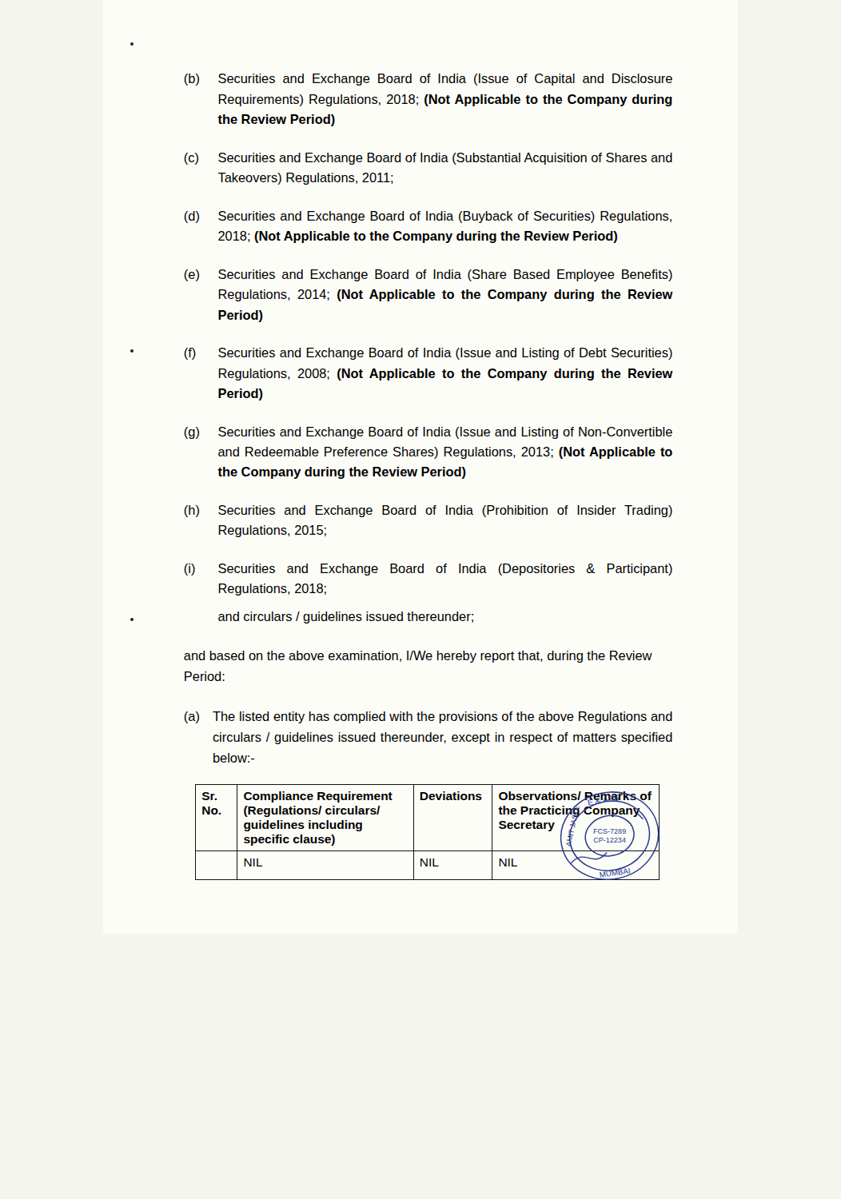(b) Securities and Exchange Board of India (Issue of Capital and Disclosure Requirements) Regulations, 2018; (Not Applicable to the Company during the Review Period)
(c) Securities and Exchange Board of India (Substantial Acquisition of Shares and Takeovers) Regulations, 2011;
(d) Securities and Exchange Board of India (Buyback of Securities) Regulations, 2018; (Not Applicable to the Company during the Review Period)
(e) Securities and Exchange Board of India (Share Based Employee Benefits) Regulations, 2014; (Not Applicable to the Company during the Review Period)
(f) Securities and Exchange Board of India (Issue and Listing of Debt Securities) Regulations, 2008; (Not Applicable to the Company during the Review Period)
(g) Securities and Exchange Board of India (Issue and Listing of Non-Convertible and Redeemable Preference Shares) Regulations, 2013; (Not Applicable to the Company during the Review Period)
(h) Securities and Exchange Board of India (Prohibition of Insider Trading) Regulations, 2015;
(i) Securities and Exchange Board of India (Depositories & Participant) Regulations, 2018;
and circulars / guidelines issued thereunder;
and based on the above examination, I/We hereby report that, during the Review Period:
(a) The listed entity has complied with the provisions of the above Regulations and circulars / guidelines issued thereunder, except in respect of matters specified below:-
| Sr. No. | Compliance Requirement (Regulations/ circulars/ guidelines including specific clause) | Deviations | Observations/ Remarks of the Practicing Company Secretary |
| --- | --- | --- | --- |
| | NIL | NIL | NIL |
E & ASS FCS-7289 CP-12234 MUMBAI AMIT JASTE